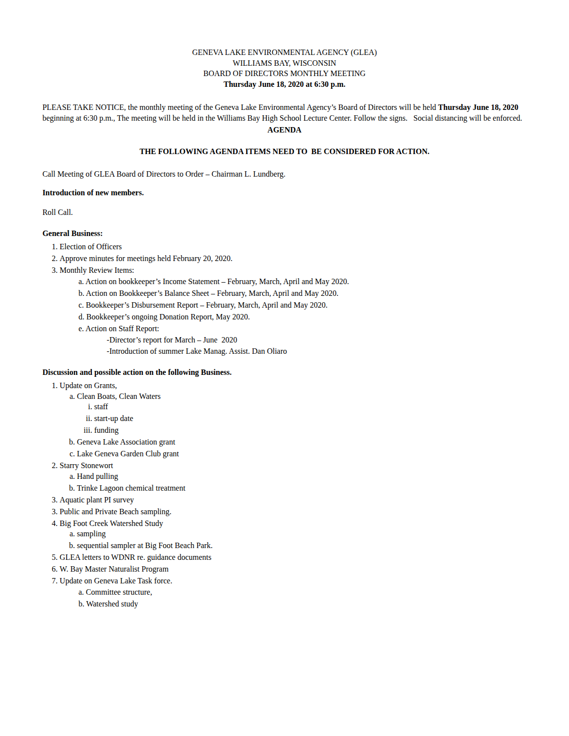GENEVA LAKE ENVIRONMENTAL AGENCY (GLEA) WILLIAMS BAY, WISCONSIN BOARD OF DIRECTORS MONTHLY MEETING Thursday June 18, 2020 at 6:30 p.m.
PLEASE TAKE NOTICE, the monthly meeting of the Geneva Lake Environmental Agency’s Board of Directors will be held Thursday June 18, 2020 beginning at 6:30 p.m., The meeting will be held in the Williams Bay High School Lecture Center. Follow the signs. Social distancing will be enforced.
AGENDA
THE FOLLOWING AGENDA ITEMS NEED TO BE CONSIDERED FOR ACTION.
Call Meeting of GLEA Board of Directors to Order – Chairman L. Lundberg.
Introduction of new members.
Roll Call.
General Business:
Election of Officers
Approve minutes for meetings held February 20, 2020.
Monthly Review Items:
a. Action on bookkeeper’s Income Statement – February, March, April and May 2020.
b. Action on Bookkeeper’s Balance Sheet – February, March, April and May 2020.
c. Bookkeeper’s Disbursement Report – February, March, April and May 2020.
d. Bookkeeper’s ongoing Donation Report, May 2020.
e. Action on Staff Report:
-Director’s report for March – June 2020
-Introduction of summer Lake Manag. Assist. Dan Oliaro
Discussion and possible action on the following Business.
Update on Grants,
Clean Boats, Clean Waters
staff
start-up date
funding
Geneva Lake Association grant
Lake Geneva Garden Club grant
Starry Stonewort
Hand pulling
Trinke Lagoon chemical treatment
Aquatic plant PI survey
Public and Private Beach sampling.
Big Foot Creek Watershed Study
sampling
sequential sampler at Big Foot Beach Park.
GLEA letters to WDNR re. guidance documents
W. Bay Master Naturalist Program
Update on Geneva Lake Task force.
a. Committee structure,
b. Watershed study